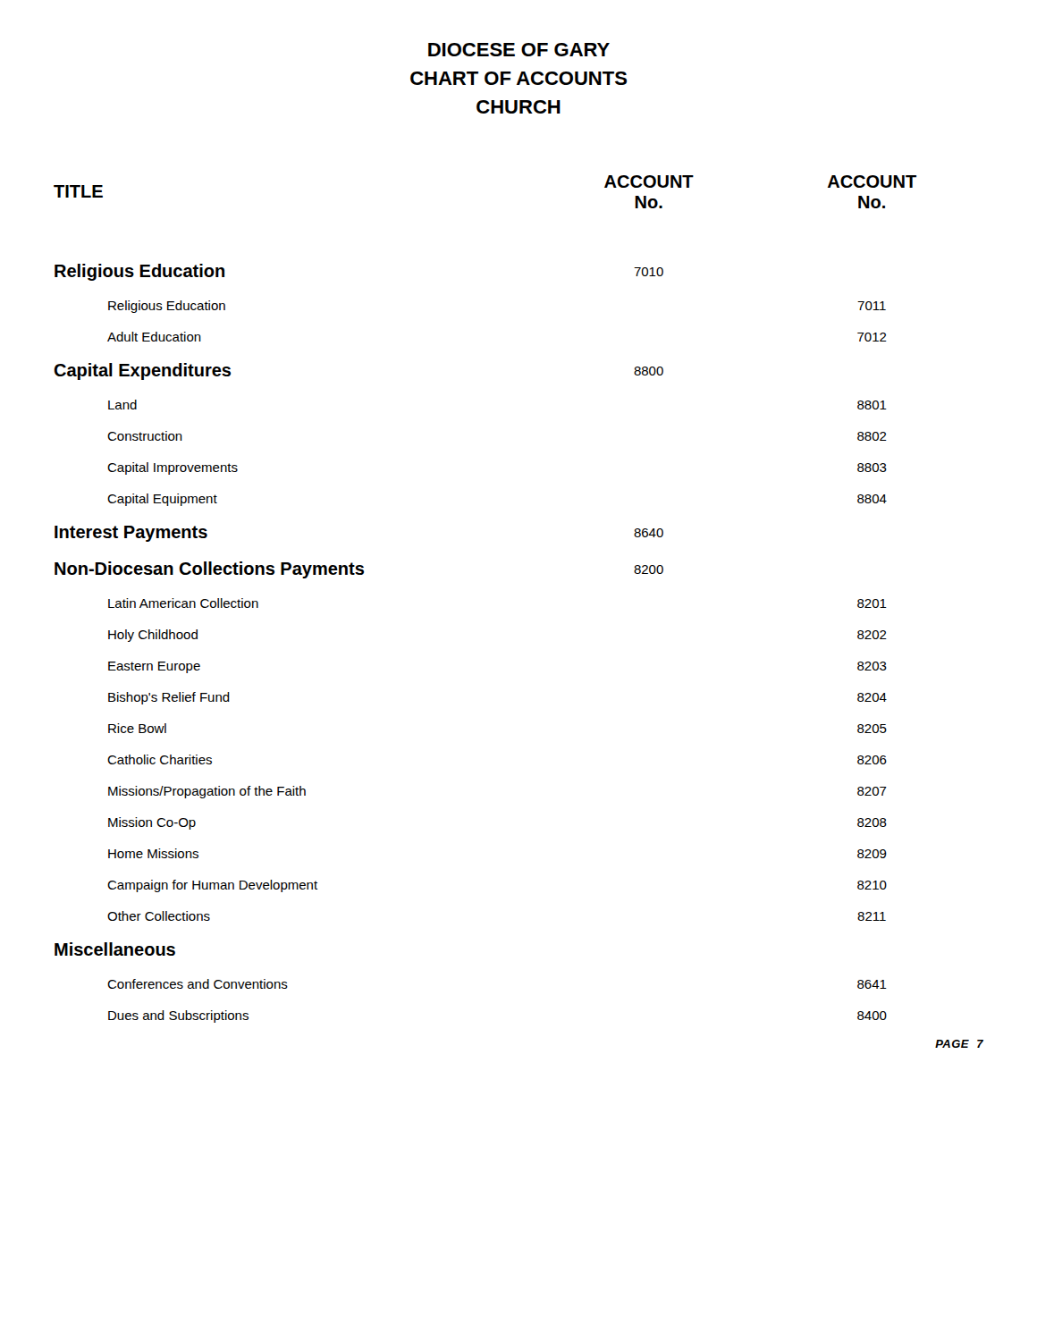DIOCESE OF GARY
CHART OF ACCOUNTS
CHURCH
| TITLE | ACCOUNT No. | ACCOUNT No. |
| --- | --- | --- |
| Religious Education | 7010 | |
| Religious Education | | 7011 |
| Adult Education | | 7012 |
| Capital Expenditures | 8800 | |
| Land | | 8801 |
| Construction | | 8802 |
| Capital Improvements | | 8803 |
| Capital Equipment | | 8804 |
| Interest Payments | 8640 | |
| Non-Diocesan Collections Payments | 8200 | |
| Latin American Collection | | 8201 |
| Holy Childhood | | 8202 |
| Eastern Europe | | 8203 |
| Bishop's Relief Fund | | 8204 |
| Rice Bowl | | 8205 |
| Catholic Charities | | 8206 |
| Missions/Propagation of the Faith | | 8207 |
| Mission Co-Op | | 8208 |
| Home Missions | | 8209 |
| Campaign for Human Development | | 8210 |
| Other Collections | | 8211 |
| Miscellaneous | | |
| Conferences and Conventions | | 8641 |
| Dues and Subscriptions | | 8400 |
PAGE 7